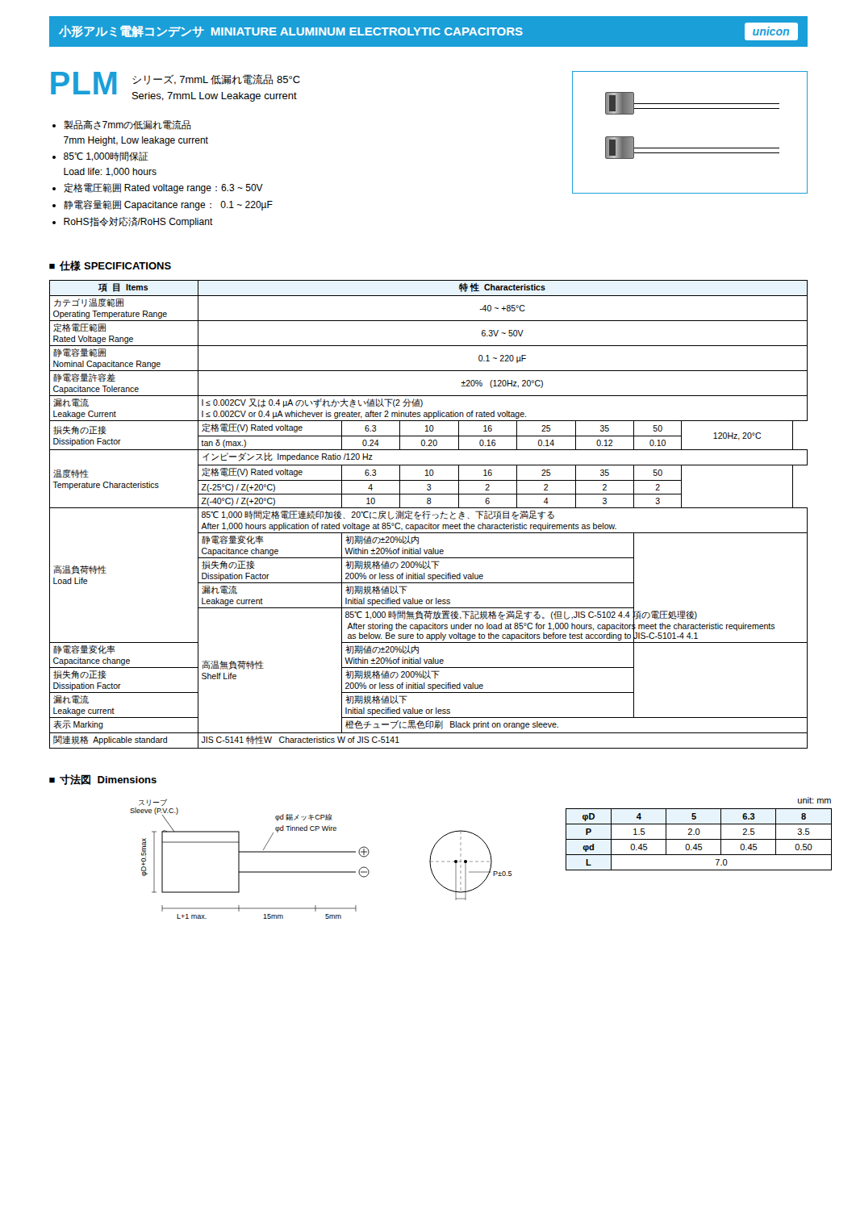小形アルミ電解コンデンサ MINIATURE ALUMINUM ELECTROLYTIC CAPACITORS
unicon
PLM
シリーズ, 7mmL 低漏れ電流品 85°C
Series, 7mmL Low Leakage current
製品高さ7mmの低漏れ電流品
7mm Height, Low leakage current
85℃ 1,000時間保証
Load life: 1,000 hours
定格電圧範囲 Rated voltage range：6.3 ~ 50V
静電容量範囲 Capacitance range： 0.1 ~ 220µF
RoHS指令対応済/RoHS Compliant
■仕様 SPECIFICATIONS
| 項 目 Items | 特 性 Characteristics |
| --- | --- |
| カテゴリ温度範囲 Operating Temperature Range | -40 ~ +85°C |
| 定格電圧範囲 Rated Voltage Range | 6.3V ~ 50V |
| 静電容量範囲 Nominal Capacitance Range | 0.1 ~ 220 µF |
| 静電容量許容差 Capacitance Tolerance | ±20% (120Hz, 20°C) |
| 漏れ電流 Leakage Current | I ≤ 0.002CV 又は 0.4 µA のいずれか大きい値以下(2 分値) I ≤ 0.002CV or 0.4 µA whichever is greater, after 2 minutes application of rated voltage. |
| 損失角の正接 Dissipation Factor | 定格電圧(V) Rated voltage | 6.3 | 10 | 16 | 25 | 35 | 50 | 120Hz, 20°C | |
| tan δ (max.) | 0.24 | 0.20 | 0.16 | 0.14 | 0.12 | 0.10 |
| 温度特性 Temperature Characteristics | インピーダンス比 Impedance Ratio /120 Hz |
| 定格電圧(V) Rated voltage | 6.3 | 10 | 16 | 25 | 35 | 50 | | |
| Z(-25°C) / Z(+20°C) | 4 | 3 | 2 | 2 | 2 | 2 |
| Z(-40°C) / Z(+20°C) | 10 | 8 | 6 | 4 | 3 | 3 |
| 高温負荷特性 Load Life | 85℃ 1,000 時間定格電圧連続印加後、20℃に戻し測定を行ったとき、下記項目を満足する After 1,000 hours application of rated voltage at 85°C, capacitor meet the characteristic requirements as below. |
| 静電容量変化率 Capacitance change | 初期値の±20%以内 Within ±20%of initial value | |
| 損失角の正接 Dissipation Factor | 初期規格値の 200%以下 200% or less of initial specified value |
| 漏れ電流 Leakage current | 初期規格値以下 Initial specified value or less |
| 高温無負荷特性 Shelf Life | 85℃ 1,000 時間無負荷放置後,下記規格を満足する。(但し,JIS C-5102 4.4 項の電圧処理後) After storing the capacitors under no load at 85°C for 1,000 hours, capacitors meet the characteristic requirements as below. Be sure to apply voltage to the capacitors before test according to JIS-C-5101-4 4.1 |
| 静電容量変化率 Capacitance change | 初期値の±20%以内 Within ±20%of initial value | |
| 損失角の正接 Dissipation Factor | 初期規格値の 200%以下 200% or less of initial specified value |
| 漏れ電流 Leakage current | 初期規格値以下 Initial specified value or less |
| 表示 Marking | 橙色チューブに黒色印刷 Black print on orange sleeve. |
| 関連規格 Applicable standard | JIS C-5141 特性W Characteristics W of JIS C-5141 |
■寸法図 Dimensions
スリーブ Sleeve (P.V.C.) φd 錫メッキCP線 φd Tinned CP Wire φD+0.5max L+1 max. 15mm 5mm P±0.5
unit: mm
| φD | 4 | 5 | 6.3 | 8 |
| --- | --- | --- | --- | --- |
| P | 1.5 | 2.0 | 2.5 | 3.5 |
| φd | 0.45 | 0.45 | 0.45 | 0.50 |
| L | 7.0 |